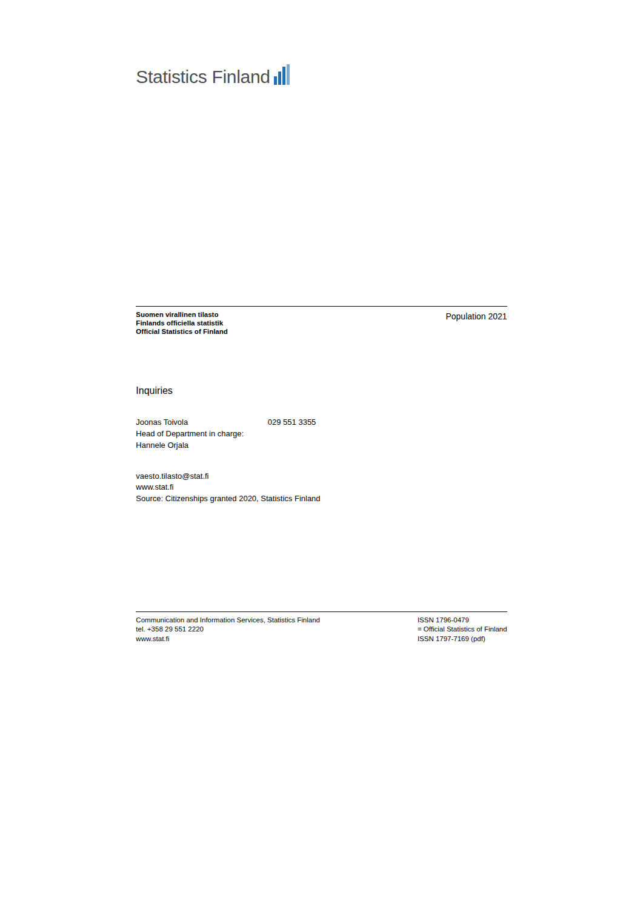Statistics Finland
Suomen virallinen tilasto
Finlands officiella statistik
Official Statistics of Finland
Population 2021
Inquiries
Joonas Toivola
Head of Department in charge:
Hannele Orjala
029 551 3355
vaesto.tilasto@stat.fi
www.stat.fi
Source: Citizenships granted 2020, Statistics Finland
Communication and Information Services, Statistics Finland
tel. +358 29 551 2220
www.stat.fi
ISSN 1796-0479
= Official Statistics of Finland
ISSN 1797-7169 (pdf)